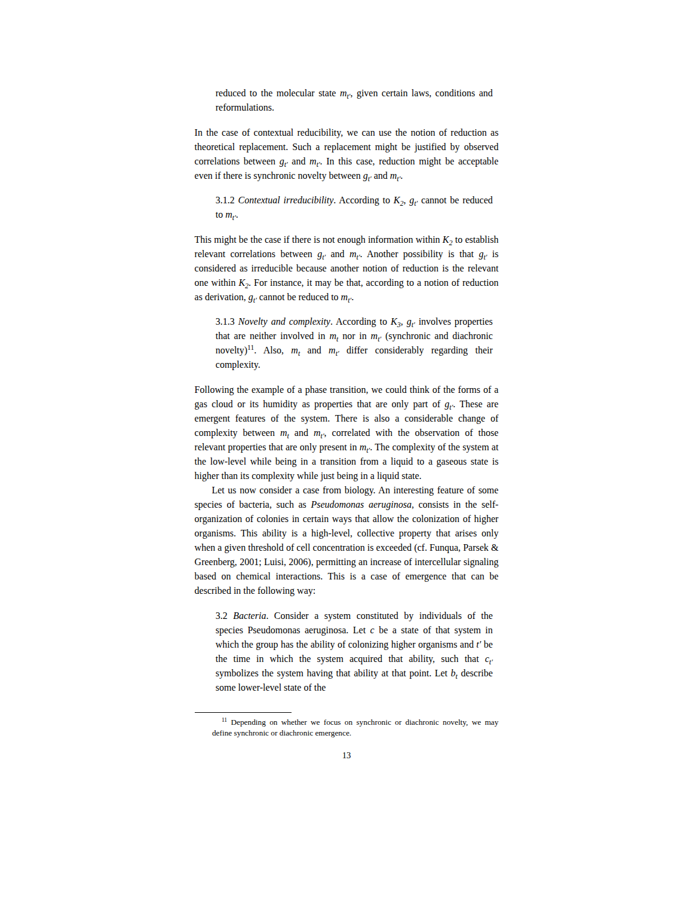reduced to the molecular state mt′, given certain laws, conditions and reformulations.
In the case of contextual reducibility, we can use the notion of reduction as theoretical replacement. Such a replacement might be justified by observed correlations between gt′ and mt′. In this case, reduction might be acceptable even if there is synchronic novelty between gt′ and mt′.
3.1.2 Contextual irreducibility. According to K2, gt′ cannot be reduced to mt′.
This might be the case if there is not enough information within K2 to establish relevant correlations between gt′ and mt′. Another possibility is that gt′ is considered as irreducible because another notion of reduction is the relevant one within K2. For instance, it may be that, according to a notion of reduction as derivation, gt′ cannot be reduced to mt′.
3.1.3 Novelty and complexity. According to K3, gt′ involves properties that are neither involved in mt nor in mt′ (synchronic and diachronic novelty)11. Also, mt and mt′ differ considerably regarding their complexity.
Following the example of a phase transition, we could think of the forms of a gas cloud or its humidity as properties that are only part of gt′. These are emergent features of the system. There is also a considerable change of complexity between mt and mt′, correlated with the observation of those relevant properties that are only present in mt′. The complexity of the system at the low-level while being in a transition from a liquid to a gaseous state is higher than its complexity while just being in a liquid state.
Let us now consider a case from biology. An interesting feature of some species of bacteria, such as Pseudomonas aeruginosa, consists in the self-organization of colonies in certain ways that allow the colonization of higher organisms. This ability is a high-level, collective property that arises only when a given threshold of cell concentration is exceeded (cf. Funqua, Parsek & Greenberg, 2001; Luisi, 2006), permitting an increase of intercellular signaling based on chemical interactions. This is a case of emergence that can be described in the following way:
3.2 Bacteria. Consider a system constituted by individuals of the species Pseudomonas aeruginosa. Let c be a state of that system in which the group has the ability of colonizing higher organisms and t′ be the time in which the system acquired that ability, such that ct′ symbolizes the system having that ability at that point. Let bt describe some lower-level state of the
11 Depending on whether we focus on synchronic or diachronic novelty, we may define synchronic or diachronic emergence.
13